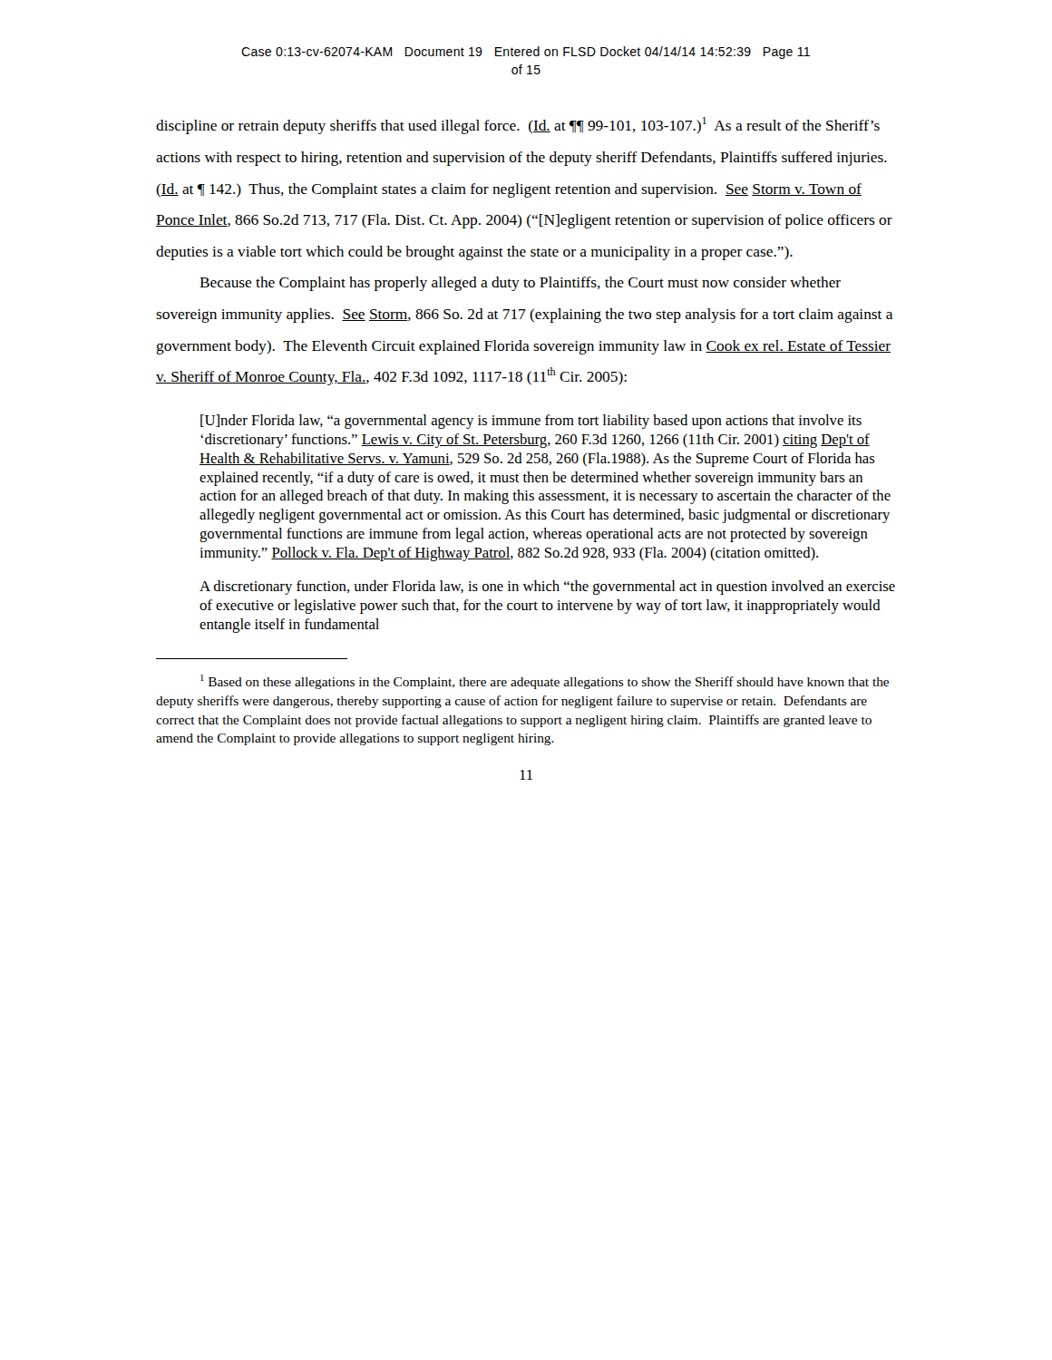Case 0:13-cv-62074-KAM Document 19 Entered on FLSD Docket 04/14/14 14:52:39 Page 11
of 15
discipline or retrain deputy sheriffs that used illegal force. (Id. at ¶¶ 99-101, 103-107.)1 As a result of the Sheriff’s actions with respect to hiring, retention and supervision of the deputy sheriff Defendants, Plaintiffs suffered injuries. (Id. at ¶ 142.) Thus, the Complaint states a claim for negligent retention and supervision. See Storm v. Town of Ponce Inlet, 866 So.2d 713, 717 (Fla. Dist. Ct. App. 2004) (“[N]egligent retention or supervision of police officers or deputies is a viable tort which could be brought against the state or a municipality in a proper case.”).
Because the Complaint has properly alleged a duty to Plaintiffs, the Court must now consider whether sovereign immunity applies. See Storm, 866 So. 2d at 717 (explaining the two step analysis for a tort claim against a government body). The Eleventh Circuit explained Florida sovereign immunity law in Cook ex rel. Estate of Tessier v. Sheriff of Monroe County, Fla., 402 F.3d 1092, 1117-18 (11th Cir. 2005):
[U]nder Florida law, “a governmental agency is immune from tort liability based upon actions that involve its ‘discretionary’ functions.” Lewis v. City of St. Petersburg, 260 F.3d 1260, 1266 (11th Cir. 2001) citing Dep't of Health & Rehabilitative Servs. v. Yamuni, 529 So. 2d 258, 260 (Fla.1988). As the Supreme Court of Florida has explained recently, “if a duty of care is owed, it must then be determined whether sovereign immunity bars an action for an alleged breach of that duty. In making this assessment, it is necessary to ascertain the character of the allegedly negligent governmental act or omission. As this Court has determined, basic judgmental or discretionary governmental functions are immune from legal action, whereas operational acts are not protected by sovereign immunity.” Pollock v. Fla. Dep't of Highway Patrol, 882 So.2d 928, 933 (Fla. 2004) (citation omitted).
A discretionary function, under Florida law, is one in which “the governmental act in question involved an exercise of executive or legislative power such that, for the court to intervene by way of tort law, it inappropriately would entangle itself in fundamental
1 Based on these allegations in the Complaint, there are adequate allegations to show the Sheriff should have known that the deputy sheriffs were dangerous, thereby supporting a cause of action for negligent failure to supervise or retain. Defendants are correct that the Complaint does not provide factual allegations to support a negligent hiring claim. Plaintiffs are granted leave to amend the Complaint to provide allegations to support negligent hiring.
11